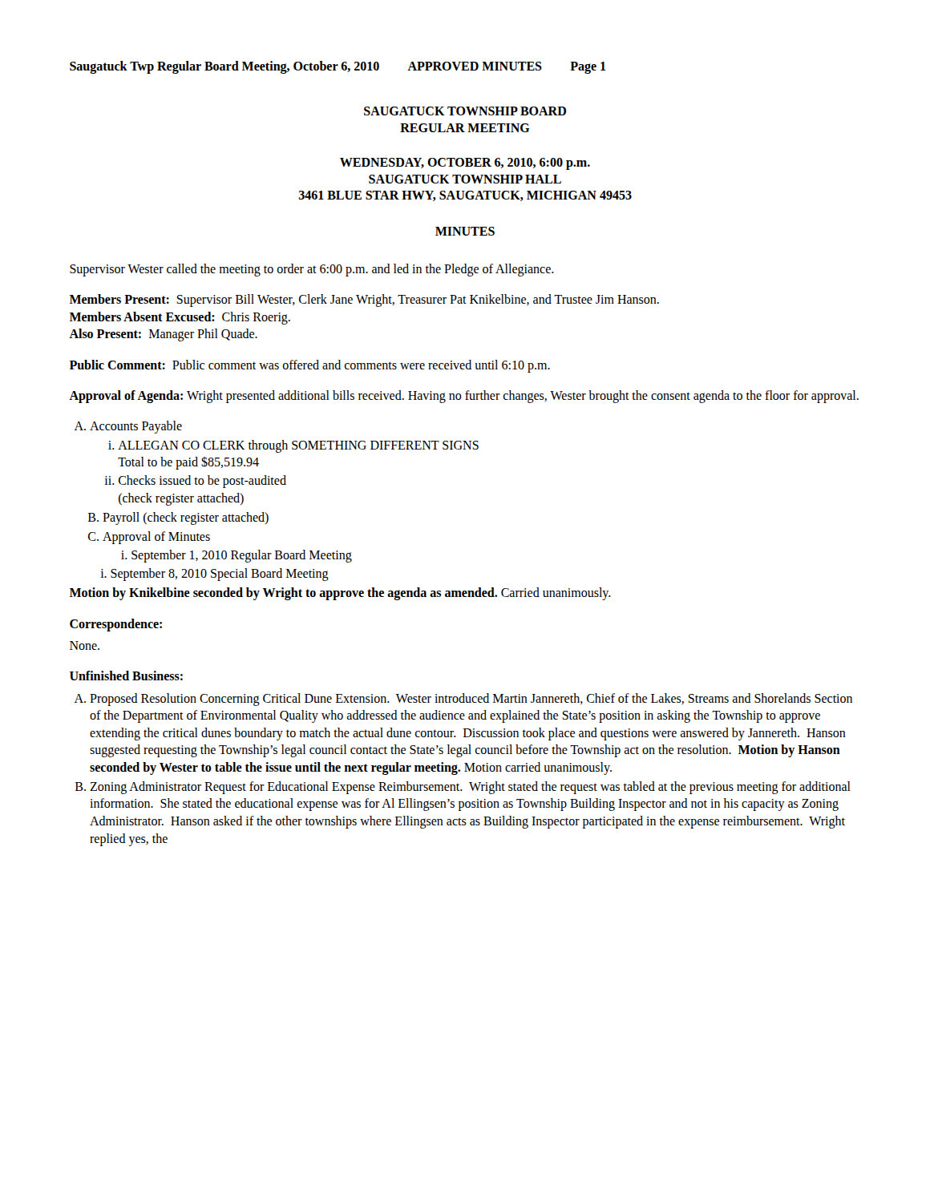Saugatuck Twp Regular Board Meeting, October 6, 2010 APPROVED MINUTES Page 1
SAUGATUCK TOWNSHIP BOARD
REGULAR MEETING
WEDNESDAY, OCTOBER 6, 2010, 6:00 p.m.
SAUGATUCK TOWNSHIP HALL
3461 BLUE STAR HWY, SAUGATUCK, MICHIGAN 49453
MINUTES
Supervisor Wester called the meeting to order at 6:00 p.m. and led in the Pledge of Allegiance.
Members Present: Supervisor Bill Wester, Clerk Jane Wright, Treasurer Pat Knikelbine, and Trustee Jim Hanson.
Members Absent Excused: Chris Roerig.
Also Present: Manager Phil Quade.
Public Comment: Public comment was offered and comments were received until 6:10 p.m.
Approval of Agenda: Wright presented additional bills received. Having no further changes, Wester brought the consent agenda to the floor for approval.
Accounts Payable
ALLEGAN CO CLERK through SOMETHING DIFFERENT SIGNS
Total to be paid $85,519.94
Checks issued to be post-audited
(check register attached)
Payroll (check register attached)
Approval of Minutes
September 1, 2010 Regular Board Meeting
September 8, 2010 Special Board Meeting
Motion by Knikelbine seconded by Wright to approve the agenda as amended. Carried unanimously.
Correspondence:
None.
Unfinished Business:
Proposed Resolution Concerning Critical Dune Extension. Wester introduced Martin Jannereth, Chief of the Lakes, Streams and Shorelands Section of the Department of Environmental Quality who addressed the audience and explained the State’s position in asking the Township to approve extending the critical dunes boundary to match the actual dune contour. Discussion took place and questions were answered by Jannereth. Hanson suggested requesting the Township’s legal council contact the State’s legal council before the Township act on the resolution. Motion by Hanson seconded by Wester to table the issue until the next regular meeting. Motion carried unanimously.
Zoning Administrator Request for Educational Expense Reimbursement. Wright stated the request was tabled at the previous meeting for additional information. She stated the educational expense was for Al Ellingsen’s position as Township Building Inspector and not in his capacity as Zoning Administrator. Hanson asked if the other townships where Ellingsen acts as Building Inspector participated in the expense reimbursement. Wright replied yes, the